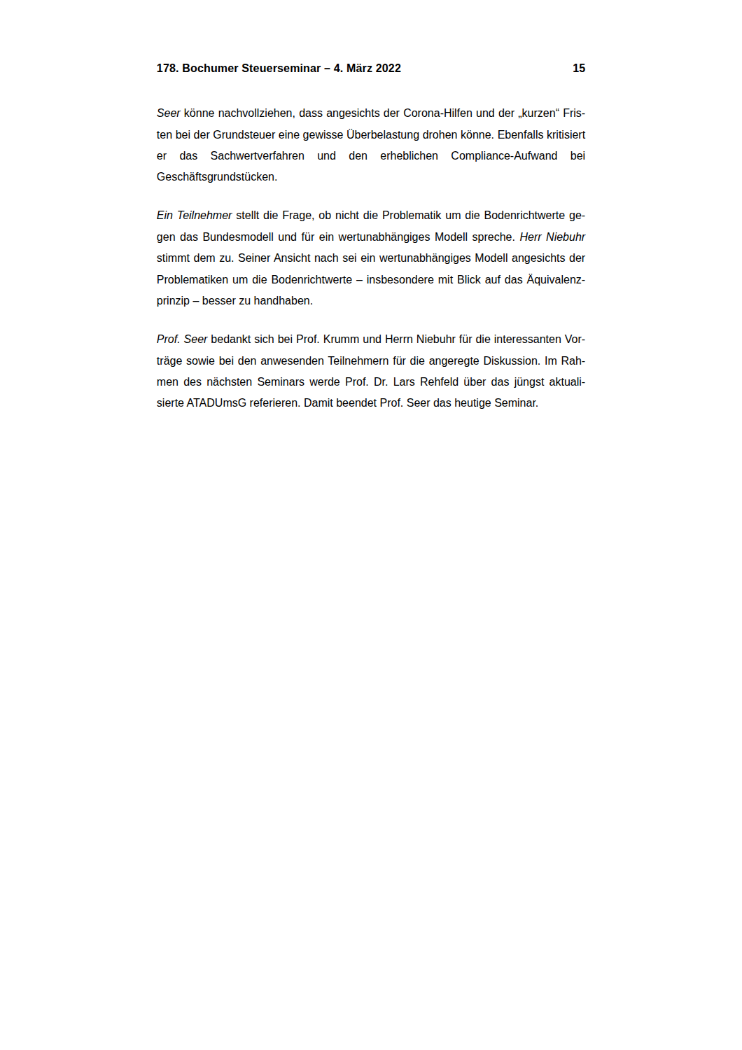178. Bochumer Steuerseminar – 4. März 2022 15
Seer könne nachvollziehen, dass angesichts der Corona-Hilfen und der „kurzen“ Fristen bei der Grundsteuer eine gewisse Überbelastung drohen könne. Ebenfalls kritisiert er das Sachwertverfahren und den erheblichen Compliance-Aufwand bei Geschäftsgrundstücken.
Ein Teilnehmer stellt die Frage, ob nicht die Problematik um die Bodenrichtwerte gegen das Bundesmodell und für ein wertunabhängiges Modell spreche. Herr Niebuhr stimmt dem zu. Seiner Ansicht nach sei ein wertunabhängiges Modell angesichts der Problematiken um die Bodenrichtwerte – insbesondere mit Blick auf das Äquivalenzprinzip – besser zu handhaben.
Prof. Seer bedankt sich bei Prof. Krumm und Herrn Niebuhr für die interessanten Vorträge sowie bei den anwesenden Teilnehmern für die angeregte Diskussion. Im Rahmen des nächsten Seminars werde Prof. Dr. Lars Rehfeld über das jüngst aktualisierte ATADUmsG referieren. Damit beendet Prof. Seer das heutige Seminar.